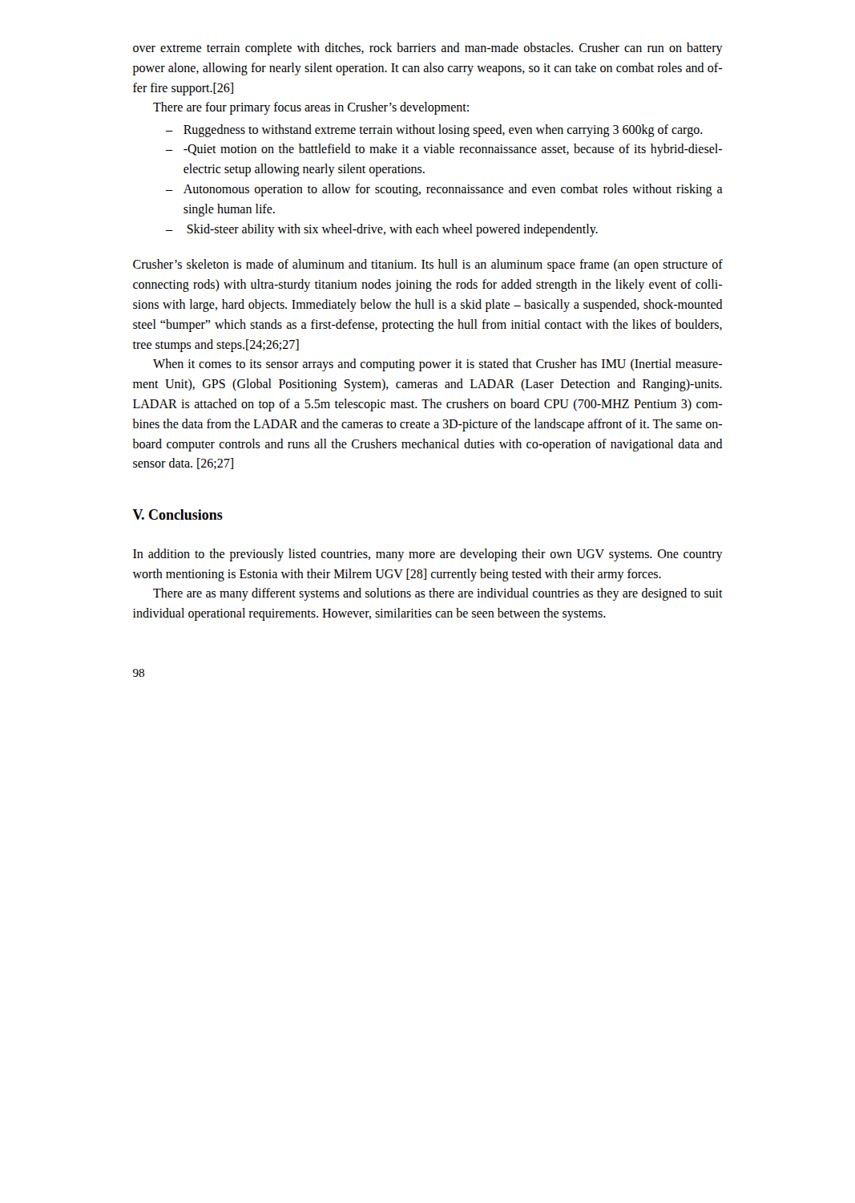over extreme terrain complete with ditches, rock barriers and man-made obstacles. Crusher can run on battery power alone, allowing for nearly silent operation. It can also carry weapons, so it can take on combat roles and offer fire support.[26]
There are four primary focus areas in Crusher’s development:
Ruggedness to withstand extreme terrain without losing speed, even when carrying 3 600kg of cargo.
-Quiet motion on the battlefield to make it a viable reconnaissance asset, because of its hybrid-diesel-electric setup allowing nearly silent operations.
Autonomous operation to allow for scouting, reconnaissance and even combat roles without risking a single human life.
Skid-steer ability with six wheel-drive, with each wheel powered independently.
Crusher’s skeleton is made of aluminum and titanium. Its hull is an aluminum space frame (an open structure of connecting rods) with ultra-sturdy titanium nodes joining the rods for added strength in the likely event of collisions with large, hard objects. Immediately below the hull is a skid plate – basically a suspended, shock-mounted steel “bumper” which stands as a first-defense, protecting the hull from initial contact with the likes of boulders, tree stumps and steps.[24;26;27]
When it comes to its sensor arrays and computing power it is stated that Crusher has IMU (Inertial measurement Unit), GPS (Global Positioning System), cameras and LADAR (Laser Detection and Ranging)-units. LADAR is attached on top of a 5.5m telescopic mast. The crushers on board CPU (700-MHZ Pentium 3) combines the data from the LADAR and the cameras to create a 3D-picture of the landscape affront of it. The same on-board computer controls and runs all the Crushers mechanical duties with co-operation of navigational data and sensor data. [26;27]
V. Conclusions
In addition to the previously listed countries, many more are developing their own UGV systems. One country worth mentioning is Estonia with their Milrem UGV [28] currently being tested with their army forces.
There are as many different systems and solutions as there are individual countries as they are designed to suit individual operational requirements. However, similarities can be seen between the systems.
98